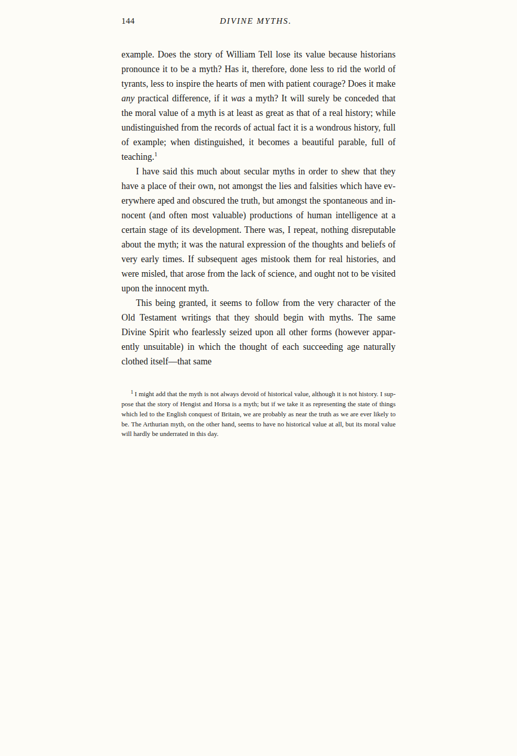144 DIVINE MYTHS.
example. Does the story of William Tell lose its value because historians pronounce it to be a myth? Has it, therefore, done less to rid the world of tyrants, less to inspire the hearts of men with patient courage? Does it make any practical difference, if it was a myth? It will surely be conceded that the moral value of a myth is at least as great as that of a real history; while undistinguished from the records of actual fact it is a wondrous history, full of example; when distinguished, it becomes a beautiful parable, full of teaching.1
I have said this much about secular myths in order to shew that they have a place of their own, not amongst the lies and falsities which have everywhere aped and obscured the truth, but amongst the spontaneous and innocent (and often most valuable) productions of human intelligence at a certain stage of its development. There was, I repeat, nothing disreputable about the myth; it was the natural expression of the thoughts and beliefs of very early times. If subsequent ages mistook them for real histories, and were misled, that arose from the lack of science, and ought not to be visited upon the innocent myth.
This being granted, it seems to follow from the very character of the Old Testament writings that they should begin with myths. The same Divine Spirit who fearlessly seized upon all other forms (however apparently unsuitable) in which the thought of each succeeding age naturally clothed itself—that same
1 I might add that the myth is not always devoid of historical value, although it is not history. I suppose that the story of Hengist and Horsa is a myth; but if we take it as representing the state of things which led to the English conquest of Britain, we are probably as near the truth as we are ever likely to be. The Arthurian myth, on the other hand, seems to have no historical value at all, but its moral value will hardly be underrated in this day.